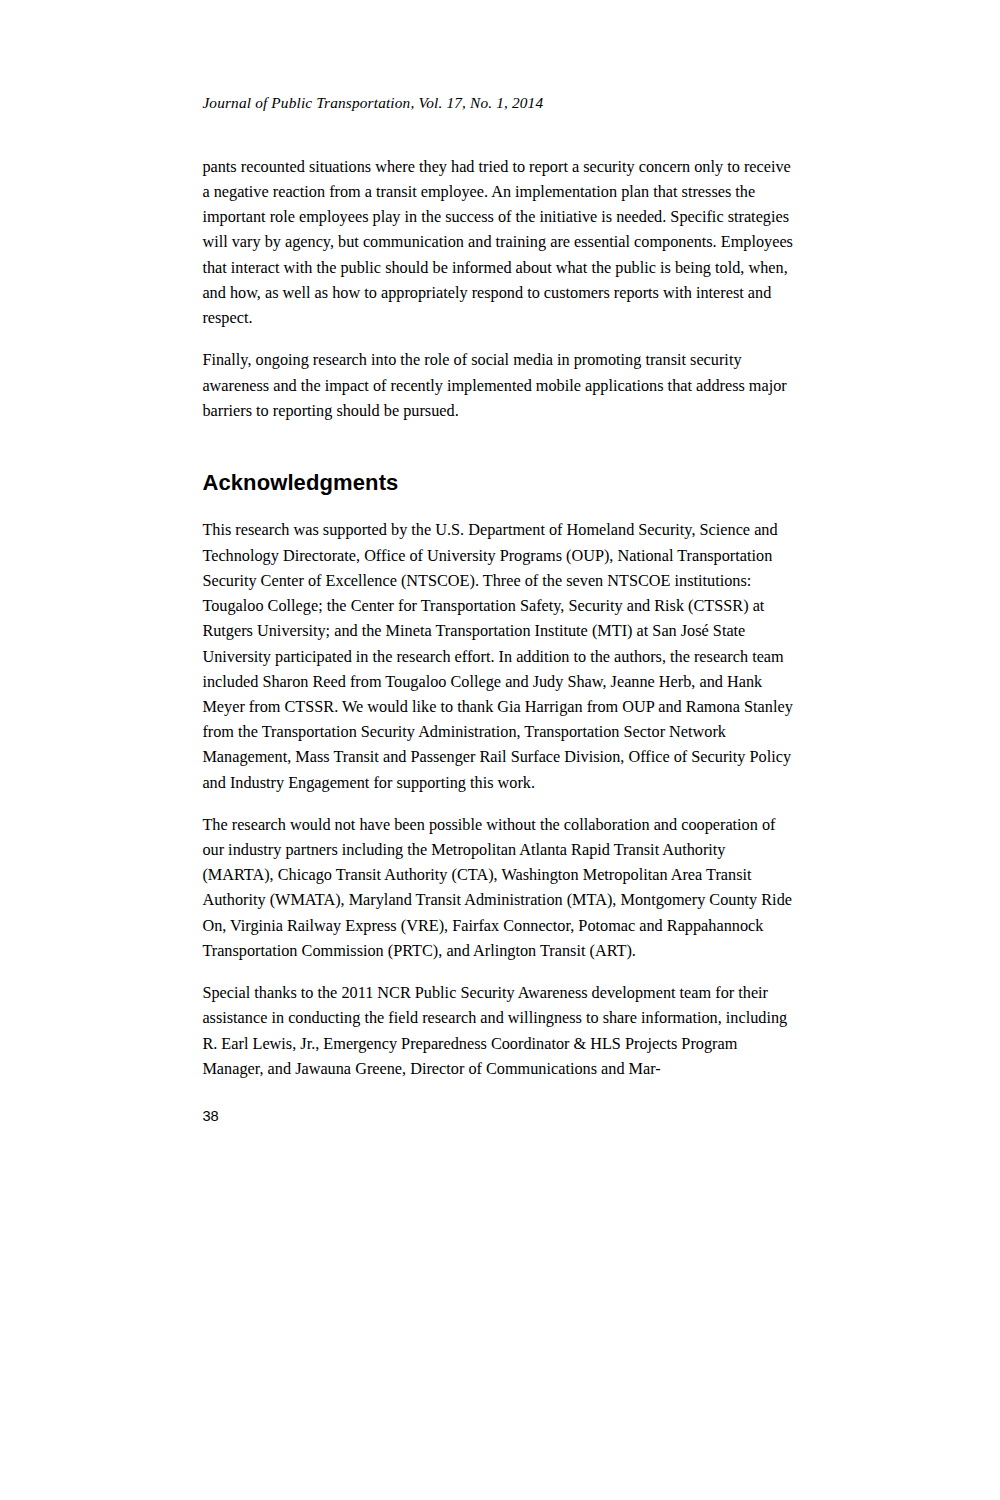Journal of Public Transportation, Vol. 17, No. 1, 2014
pants recounted situations where they had tried to report a security concern only to receive a negative reaction from a transit employee. An implementation plan that stresses the important role employees play in the success of the initiative is needed. Specific strategies will vary by agency, but communication and training are essential components. Employees that interact with the public should be informed about what the public is being told, when, and how, as well as how to appropriately respond to customers reports with interest and respect.
Finally, ongoing research into the role of social media in promoting transit security awareness and the impact of recently implemented mobile applications that address major barriers to reporting should be pursued.
Acknowledgments
This research was supported by the U.S. Department of Homeland Security, Science and Technology Directorate, Office of University Programs (OUP), National Transportation Security Center of Excellence (NTSCOE). Three of the seven NTSCOE institutions: Tougaloo College; the Center for Transportation Safety, Security and Risk (CTSSR) at Rutgers University; and the Mineta Transportation Institute (MTI) at San José State University participated in the research effort. In addition to the authors, the research team included Sharon Reed from Tougaloo College and Judy Shaw, Jeanne Herb, and Hank Meyer from CTSSR. We would like to thank Gia Harrigan from OUP and Ramona Stanley from the Transportation Security Administration, Transportation Sector Network Management, Mass Transit and Passenger Rail Surface Division, Office of Security Policy and Industry Engagement for supporting this work.
The research would not have been possible without the collaboration and cooperation of our industry partners including the Metropolitan Atlanta Rapid Transit Authority (MARTA), Chicago Transit Authority (CTA), Washington Metropolitan Area Transit Authority (WMATA), Maryland Transit Administration (MTA), Montgomery County Ride On, Virginia Railway Express (VRE), Fairfax Connector, Potomac and Rappahannock Transportation Commission (PRTC), and Arlington Transit (ART).
Special thanks to the 2011 NCR Public Security Awareness development team for their assistance in conducting the field research and willingness to share information, including R. Earl Lewis, Jr., Emergency Preparedness Coordinator & HLS Projects Program Manager, and Jawauna Greene, Director of Communications and Mar-
38